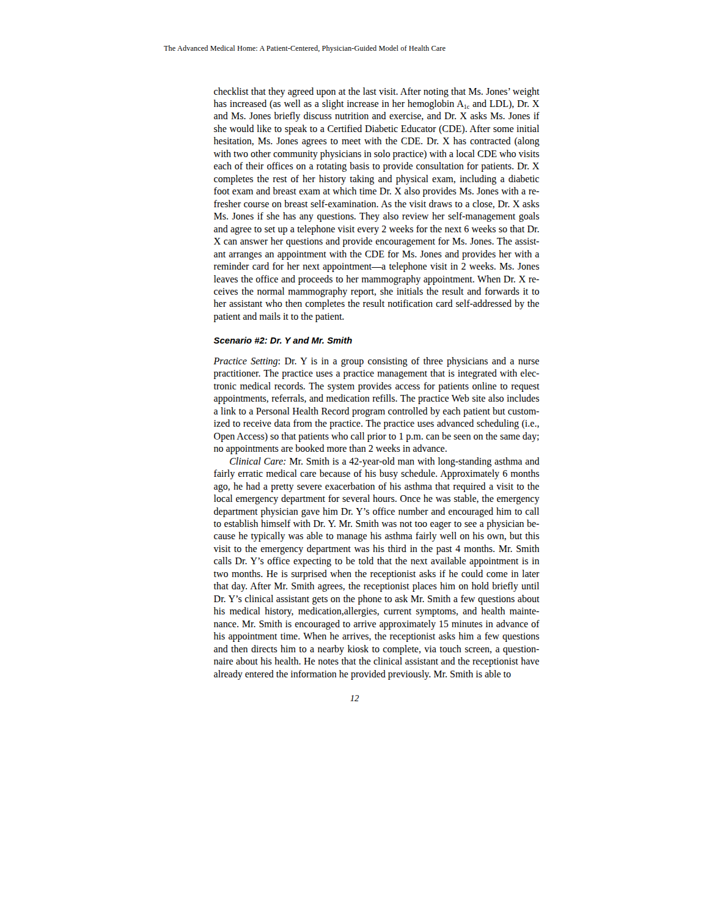The Advanced Medical Home: A Patient-Centered, Physician-Guided Model of Health Care
checklist that they agreed upon at the last visit. After noting that Ms. Jones’ weight has increased (as well as a slight increase in her hemoglobin A1c and LDL), Dr. X and Ms. Jones briefly discuss nutrition and exercise, and Dr. X asks Ms. Jones if she would like to speak to a Certified Diabetic Educator (CDE). After some initial hesitation, Ms. Jones agrees to meet with the CDE. Dr. X has contracted (along with two other community physicians in solo practice) with a local CDE who visits each of their offices on a rotating basis to provide consultation for patients. Dr. X completes the rest of her history taking and physical exam, including a diabetic foot exam and breast exam at which time Dr. X also provides Ms. Jones with a refresher course on breast self-examination. As the visit draws to a close, Dr. X asks Ms. Jones if she has any questions. They also review her self-management goals and agree to set up a telephone visit every 2 weeks for the next 6 weeks so that Dr. X can answer her questions and provide encouragement for Ms. Jones. The assistant arranges an appointment with the CDE for Ms. Jones and provides her with a reminder card for her next appointment—a telephone visit in 2 weeks. Ms. Jones leaves the office and proceeds to her mammography appointment. When Dr. X receives the normal mammography report, she initials the result and forwards it to her assistant who then completes the result notification card self-addressed by the patient and mails it to the patient.
Scenario #2: Dr. Y and Mr. Smith
Practice Setting: Dr. Y is in a group consisting of three physicians and a nurse practitioner. The practice uses a practice management that is integrated with electronic medical records. The system provides access for patients online to request appointments, referrals, and medication refills. The practice Web site also includes a link to a Personal Health Record program controlled by each patient but customized to receive data from the practice. The practice uses advanced scheduling (i.e., Open Access) so that patients who call prior to 1 p.m. can be seen on the same day; no appointments are booked more than 2 weeks in advance.
Clinical Care: Mr. Smith is a 42-year-old man with long-standing asthma and fairly erratic medical care because of his busy schedule. Approximately 6 months ago, he had a pretty severe exacerbation of his asthma that required a visit to the local emergency department for several hours. Once he was stable, the emergency department physician gave him Dr. Y’s office number and encouraged him to call to establish himself with Dr. Y. Mr. Smith was not too eager to see a physician because he typically was able to manage his asthma fairly well on his own, but this visit to the emergency department was his third in the past 4 months. Mr. Smith calls Dr. Y’s office expecting to be told that the next available appointment is in two months. He is surprised when the receptionist asks if he could come in later that day. After Mr. Smith agrees, the receptionist places him on hold briefly until Dr. Y’s clinical assistant gets on the phone to ask Mr. Smith a few questions about his medical history, medication,allergies, current symptoms, and health maintenance. Mr. Smith is encouraged to arrive approximately 15 minutes in advance of his appointment time. When he arrives, the receptionist asks him a few questions and then directs him to a nearby kiosk to complete, via touch screen, a questionnaire about his health. He notes that the clinical assistant and the receptionist have already entered the information he provided previously. Mr. Smith is able to
12